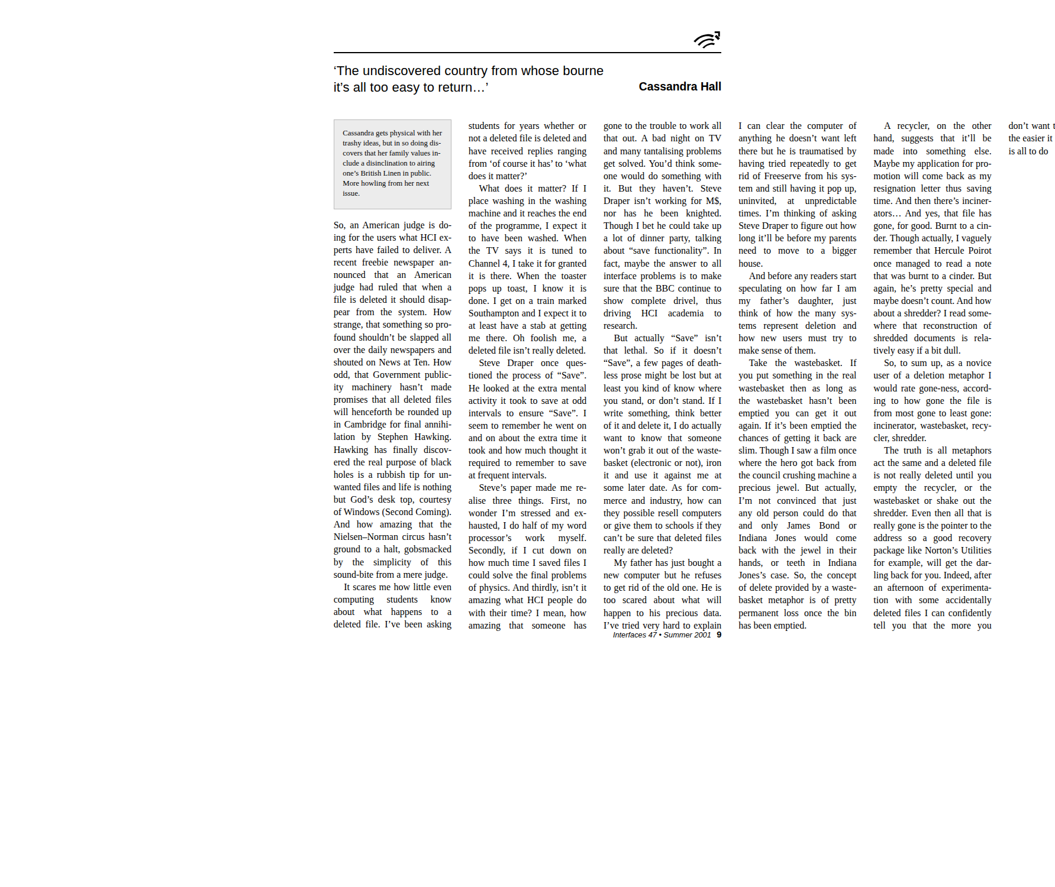‘The undiscovered country from whose bourne it’s all too easy to return…’
Cassandra Hall
Cassandra gets physical with her trashy ideas, but in so doing discovers that her family values include a disinclination to airing one’s British Linen in public. More howling from her next issue.
So, an American judge is doing for the users what HCI experts have failed to deliver. A recent freebie newspaper announced that an American judge had ruled that when a file is deleted it should disappear from the system. How strange, that something so profound shouldn’t be slapped all over the daily newspapers and shouted on News at Ten. How odd, that Government publicity machinery hasn’t made promises that all deleted files will henceforth be rounded up in Cambridge for final annihilation by Stephen Hawking. Hawking has finally discovered the real purpose of black holes is a rubbish tip for unwanted files and life is nothing but God’s desk top, courtesy of Windows (Second Coming). And how amazing that the Nielsen–Norman circus hasn’t ground to a halt, gobsmacked by the simplicity of this sound-bite from a mere judge.
It scares me how little even computing students know about what happens to a deleted file. I’ve been asking students for years whether or not a deleted file is deleted and have received replies ranging from ‘of course it has’ to ‘what does it matter?’
What does it matter? If I place washing in the washing machine and it reaches the end of the programme, I expect it to have been washed. When the TV says it is tuned to Channel 4, I take it for granted it is there. When the toaster pops up toast, I know it is done. I get on a train marked Southampton and I expect it to at least have a stab at getting me there. Oh foolish me, a deleted file isn’t really deleted.
Steve Draper once questioned the process of “Save”. He looked at the extra mental activity it took to save at odd intervals to ensure “Save”. I seem to remember he went on and on about the extra time it took and how much thought it required to remember to save at frequent intervals.
Steve’s paper made me realise three things. First, no wonder I’m stressed and exhausted, I do half of my word processor’s work myself. Secondly, if I cut down on how much time I saved files I could solve the final problems of physics. And thirdly, isn’t it amazing what HCI people do with their time? I mean, how amazing that someone has gone to the trouble to work all that out. A bad night on TV and many tantalising problems get solved. You’d think someone would do something with it. But they haven’t. Steve Draper isn’t working for M$, nor has he been knighted. Though I bet he could take up a lot of dinner party, talking about “save functionality”. In fact, maybe the answer to all interface problems is to make sure that the BBC continue to show complete drivel, thus driving HCI academia to research.
But actually “Save” isn’t that lethal. So if it doesn’t “Save”, a few pages of deathless prose might be lost but at least you kind of know where you stand, or don’t stand. If I write something, think better of it and delete it, I do actually want to know that someone won’t grab it out of the wastebasket (electronic or not), iron it and use it against me at some later date. As for commerce and industry, how can they possible resell computers or give them to schools if they can’t be sure that deleted files really are deleted?
My father has just bought a new computer but he refuses to get rid of the old one. He is too scared about what will happen to his precious data. I’ve tried very hard to explain I can clear the computer of anything he doesn’t want left there but he is traumatised by having tried repeatedly to get rid of Freeserve from his system and still having it pop up, uninvited, at unpredictable times. I’m thinking of asking Steve Draper to figure out how long it’ll be before my parents need to move to a bigger house.
And before any readers start speculating on how far I am my father’s daughter, just think of how the many systems represent deletion and how new users must try to make sense of them.
Take the wastebasket. If you put something in the real wastebasket then as long as the wastebasket hasn’t been emptied you can get it out again. If it’s been emptied the chances of getting it back are slim. Though I saw a film once where the hero got back from the council crushing machine a precious jewel. But actually, I’m not convinced that just any old person could do that and only James Bond or Indiana Jones would come back with the jewel in their hands, or teeth in Indiana Jones’s case. So, the concept of delete provided by a wastebasket metaphor is of pretty permanent loss once the bin has been emptied.
A recycler, on the other hand, suggests that it’ll be made into something else. Maybe my application for promotion will come back as my resignation letter thus saving time. And then there’s incinerators… And yes, that file has gone, for good. Burnt to a cinder. Though actually, I vaguely remember that Hercule Poirot once managed to read a note that was burnt to a cinder. But again, he’s pretty special and maybe doesn’t count. And how about a shredder? I read somewhere that reconstruction of shredded documents is relatively easy if a bit dull.
So, to sum up, as a novice user of a deletion metaphor I would rate gone-ness, according to how gone the file is from most gone to least gone: incinerator, wastebasket, recycler, shredder.
The truth is all metaphors act the same and a deleted file is not really deleted until you empty the recycler, or the wastebasket or shake out the shredder. Even then all that is really gone is the pointer to the address so a good recovery package like Norton’s Utilities for example, will get the darling back for you. Indeed, after an afternoon of experimentation with some accidentally deleted files I can confidently tell you that the more you don’t want to get the file back the easier it is to recover. (This is all to do
Interfaces 47 • Summer 20019